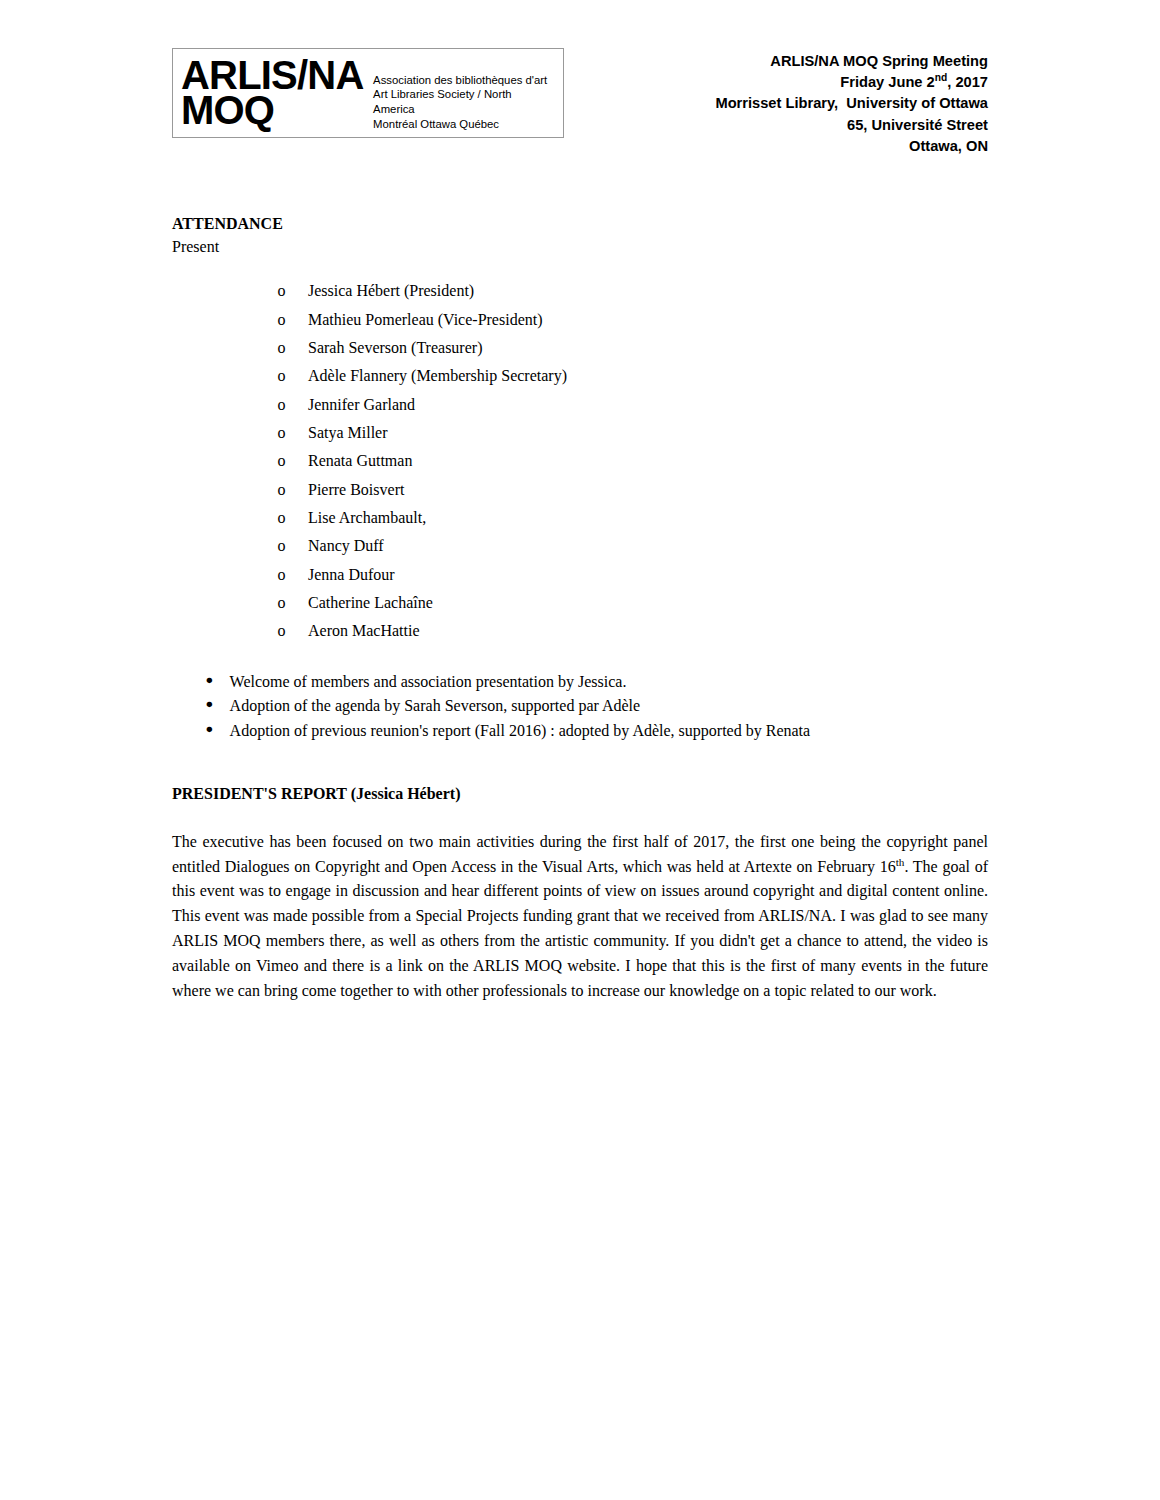ARLIS/NA
MOQ
Association des bibliothèques d'art Art Libraries Society / North America Montréal Ottawa Québec
ARLIS/NA MOQ Spring Meeting
Friday June 2nd, 2017
Morrisset Library, University of Ottawa
65, Université Street
Ottawa, ON
ATTENDANCE
Present
Jessica Hébert (President)
Mathieu Pomerleau (Vice-President)
Sarah Severson (Treasurer)
Adèle Flannery (Membership Secretary)
Jennifer Garland
Satya Miller
Renata Guttman
Pierre Boisvert
Lise Archambault,
Nancy Duff
Jenna Dufour
Catherine Lachaîne
Aeron MacHattie
Welcome of members and association presentation by Jessica.
Adoption of the agenda by Sarah Severson, supported par Adèle
Adoption of previous reunion's report (Fall 2016) : adopted by Adèle, supported by Renata
PRESIDENT'S REPORT (Jessica Hébert)
The executive has been focused on two main activities during the first half of 2017, the first one being the copyright panel entitled Dialogues on Copyright and Open Access in the Visual Arts, which was held at Artexte on February 16th. The goal of this event was to engage in discussion and hear different points of view on issues around copyright and digital content online. This event was made possible from a Special Projects funding grant that we received from ARLIS/NA. I was glad to see many ARLIS MOQ members there, as well as others from the artistic community. If you didn't get a chance to attend, the video is available on Vimeo and there is a link on the ARLIS MOQ website. I hope that this is the first of many events in the future where we can bring come together to with other professionals to increase our knowledge on a topic related to our work.